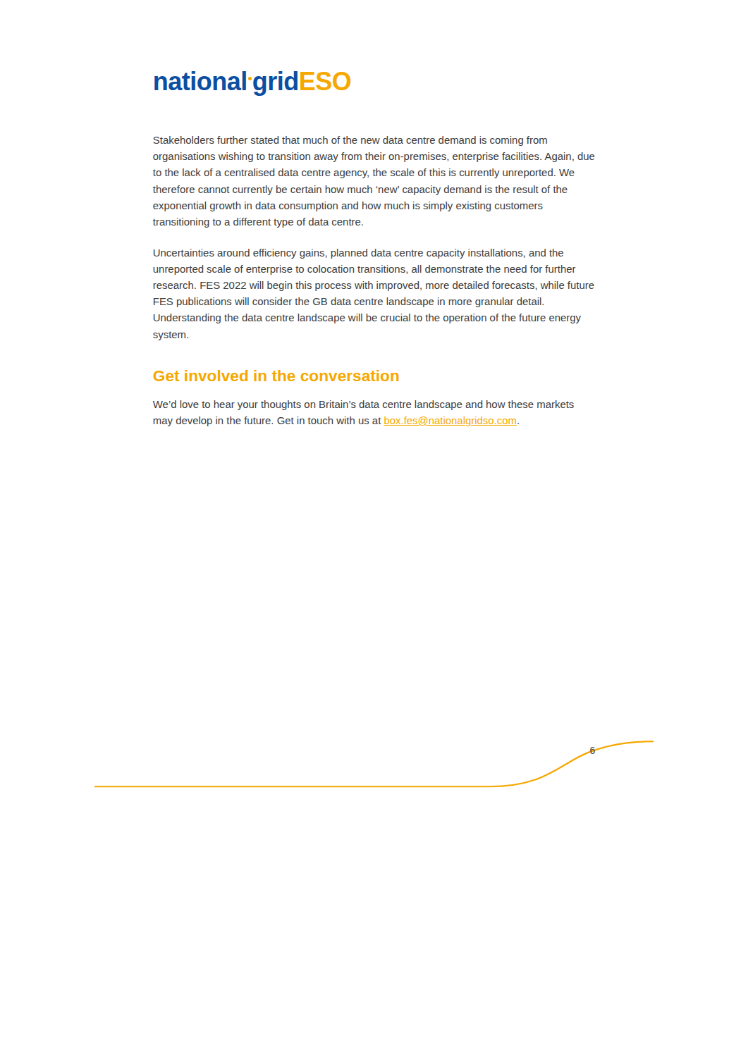national grid ESO
Stakeholders further stated that much of the new data centre demand is coming from organisations wishing to transition away from their on-premises, enterprise facilities. Again, due to the lack of a centralised data centre agency, the scale of this is currently unreported. We therefore cannot currently be certain how much ‘new’ capacity demand is the result of the exponential growth in data consumption and how much is simply existing customers transitioning to a different type of data centre.
Uncertainties around efficiency gains, planned data centre capacity installations, and the unreported scale of enterprise to colocation transitions, all demonstrate the need for further research. FES 2022 will begin this process with improved, more detailed forecasts, while future FES publications will consider the GB data centre landscape in more granular detail. Understanding the data centre landscape will be crucial to the operation of the future energy system.
Get involved in the conversation
We’d love to hear your thoughts on Britain’s data centre landscape and how these markets may develop in the future. Get in touch with us at box.fes@nationalgridso.com.
6